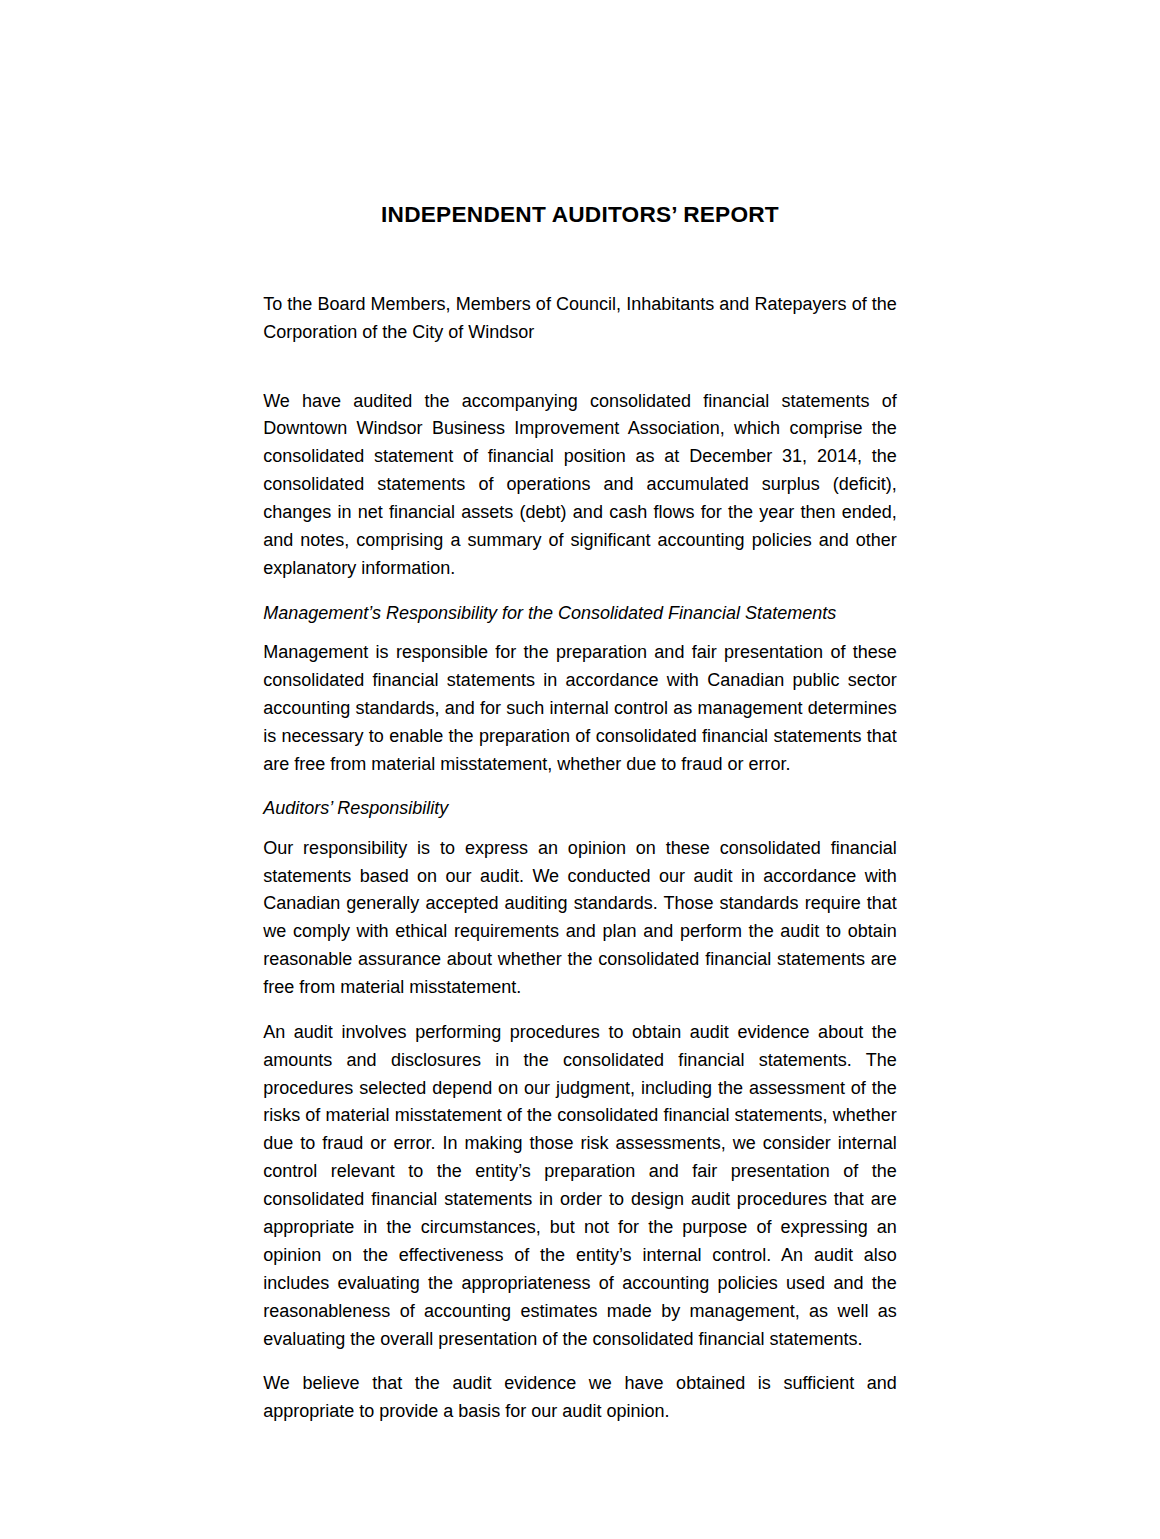INDEPENDENT AUDITORS’ REPORT
To the Board Members, Members of Council, Inhabitants and Ratepayers of the Corporation of the City of Windsor
We have audited the accompanying consolidated financial statements of Downtown Windsor Business Improvement Association, which comprise the consolidated statement of financial position as at December 31, 2014, the consolidated statements of operations and accumulated surplus (deficit), changes in net financial assets (debt) and cash flows for the year then ended, and notes, comprising a summary of significant accounting policies and other explanatory information.
Management’s Responsibility for the Consolidated Financial Statements
Management is responsible for the preparation and fair presentation of these consolidated financial statements in accordance with Canadian public sector accounting standards, and for such internal control as management determines is necessary to enable the preparation of consolidated financial statements that are free from material misstatement, whether due to fraud or error.
Auditors’ Responsibility
Our responsibility is to express an opinion on these consolidated financial statements based on our audit. We conducted our audit in accordance with Canadian generally accepted auditing standards. Those standards require that we comply with ethical requirements and plan and perform the audit to obtain reasonable assurance about whether the consolidated financial statements are free from material misstatement.
An audit involves performing procedures to obtain audit evidence about the amounts and disclosures in the consolidated financial statements. The procedures selected depend on our judgment, including the assessment of the risks of material misstatement of the consolidated financial statements, whether due to fraud or error. In making those risk assessments, we consider internal control relevant to the entity’s preparation and fair presentation of the consolidated financial statements in order to design audit procedures that are appropriate in the circumstances, but not for the purpose of expressing an opinion on the effectiveness of the entity’s internal control. An audit also includes evaluating the appropriateness of accounting policies used and the reasonableness of accounting estimates made by management, as well as evaluating the overall presentation of the consolidated financial statements.
We believe that the audit evidence we have obtained is sufficient and appropriate to provide a basis for our audit opinion.